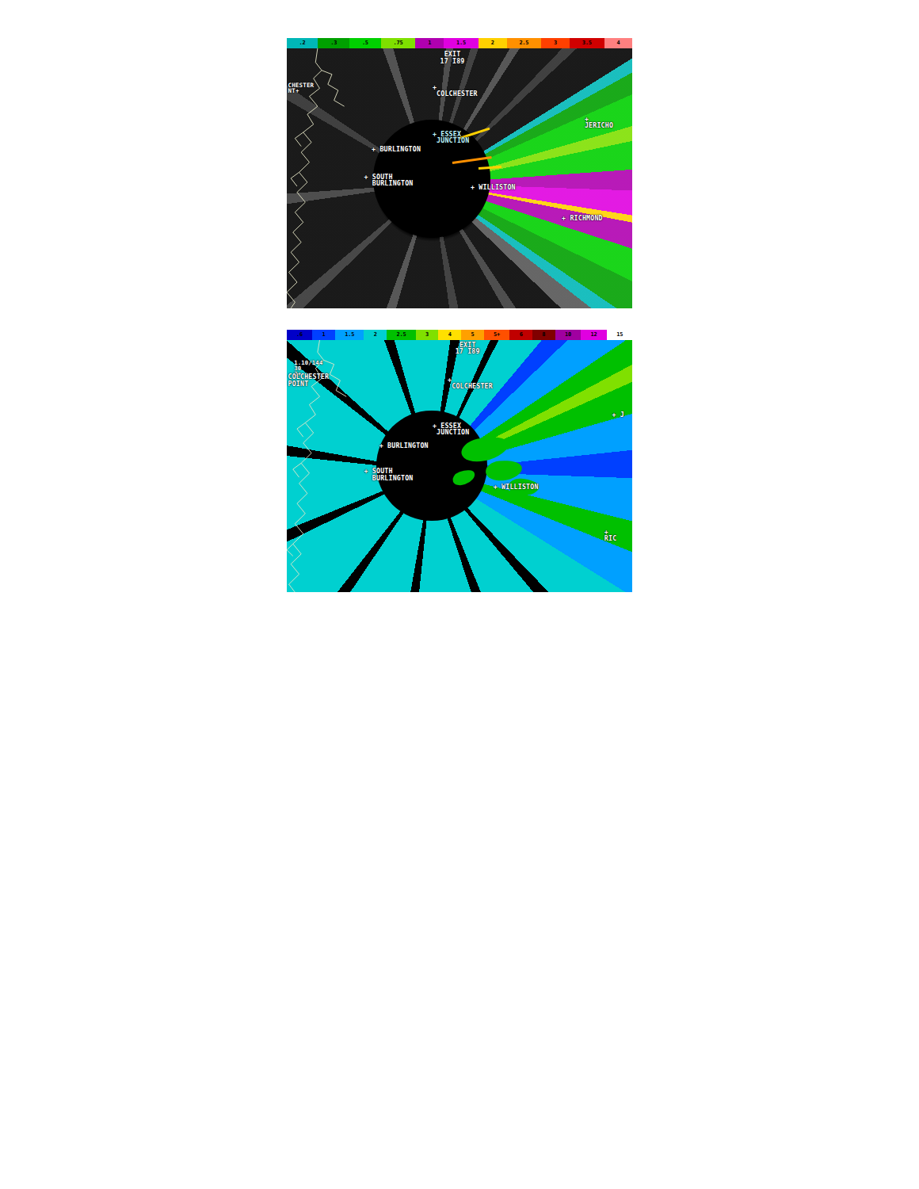.2.3.5.7511.522.533.54
EXIT
17 I89
+
COLCHESTER
CHESTER
NT+
+
JERICHO
+ ESSEX
JUNCTION
+ BURLINGTON
+ SOUTH
BURLINGTON
+ WILLISTON
+ RICHMOND
.611.522.53455+68101215
EXIT
17 I89
1.10/144
30
2+
COLCHESTER
POINT
+
COLCHESTER
+ ESSEX
JUNCTION
+ BURLINGTON
+ SOUTH
BURLINGTON
+ WILLISTON
+ J
+
RIC